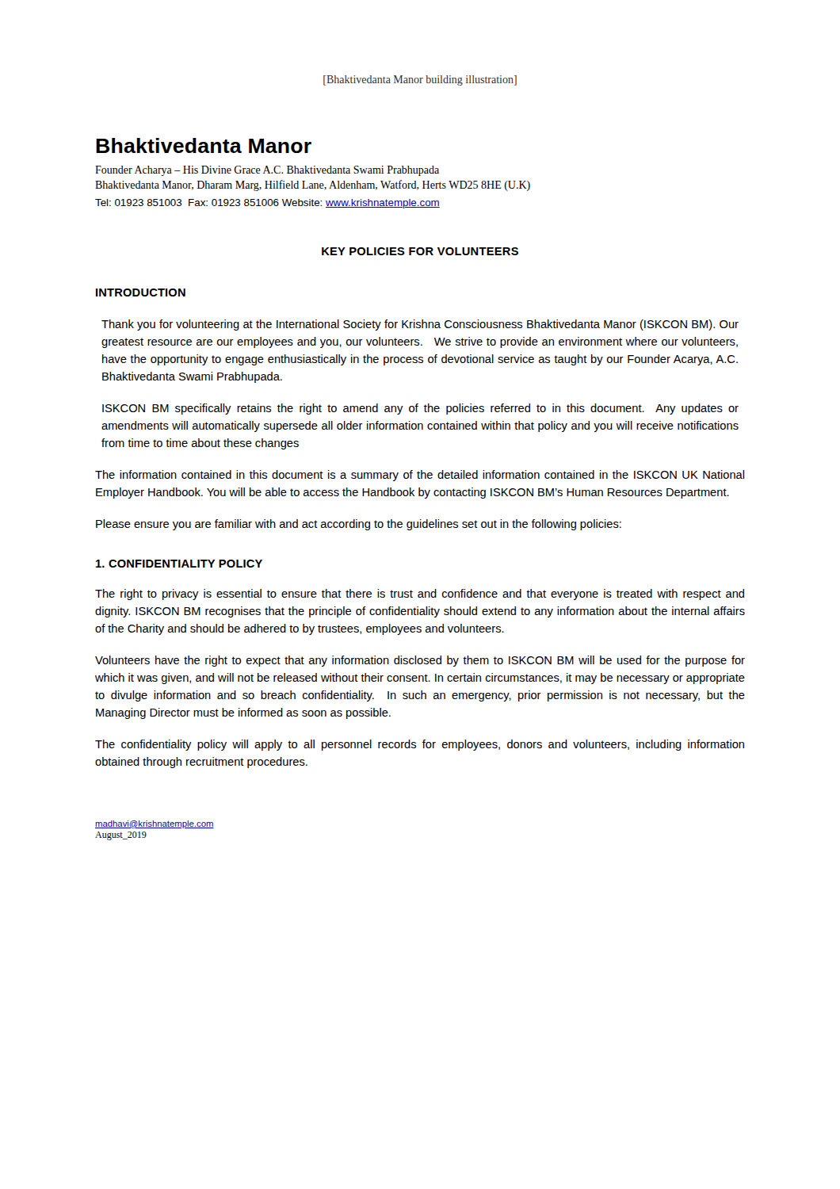Bhaktivedanta Manor
Founder Acharya – His Divine Grace A.C. Bhaktivedanta Swami Prabhupada
Bhaktivedanta Manor, Dharam Marg, Hilfield Lane, Aldenham, Watford, Herts WD25 8HE (U.K)
Tel: 01923 851003 Fax: 01923 851006 Website: www.krishnatemple.com
KEY POLICIES FOR VOLUNTEERS
INTRODUCTION
Thank you for volunteering at the International Society for Krishna Consciousness Bhaktivedanta Manor (ISKCON BM). Our greatest resource are our employees and you, our volunteers. We strive to provide an environment where our volunteers, have the opportunity to engage enthusiastically in the process of devotional service as taught by our Founder Acarya, A.C. Bhaktivedanta Swami Prabhupada.
ISKCON BM specifically retains the right to amend any of the policies referred to in this document. Any updates or amendments will automatically supersede all older information contained within that policy and you will receive notifications from time to time about these changes
The information contained in this document is a summary of the detailed information contained in the ISKCON UK National Employer Handbook. You will be able to access the Handbook by contacting ISKCON BM’s Human Resources Department.
Please ensure you are familiar with and act according to the guidelines set out in the following policies:
1. CONFIDENTIALITY POLICY
The right to privacy is essential to ensure that there is trust and confidence and that everyone is treated with respect and dignity. ISKCON BM recognises that the principle of confidentiality should extend to any information about the internal affairs of the Charity and should be adhered to by trustees, employees and volunteers.
Volunteers have the right to expect that any information disclosed by them to ISKCON BM will be used for the purpose for which it was given, and will not be released without their consent. In certain circumstances, it may be necessary or appropriate to divulge information and so breach confidentiality. In such an emergency, prior permission is not necessary, but the Managing Director must be informed as soon as possible.
The confidentiality policy will apply to all personnel records for employees, donors and volunteers, including information obtained through recruitment procedures.
madhavi@krishnatemple.com
August_2019